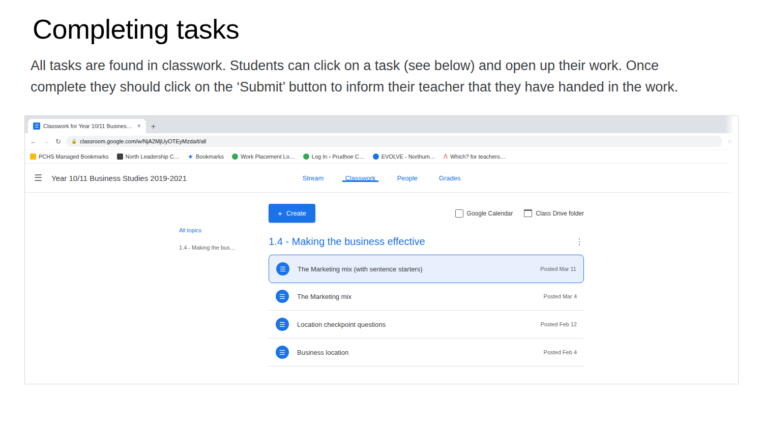Completing tasks
All tasks are found in classwork. Students can click on a task (see below) and open up their work. Once complete they should click on the ‘Submit’ button to inform their teacher that they have handed in the work.
☰ Classwork for Year 10/11 Busines… ×
+
← → ↻
🔒 classroom.google.com/w/NjA2MjUyOTEyMzda/t/all
☆
PCHS Managed Bookmarks North Leadership C… ★Bookmarks Work Placement Lo… Log In ‹ Prudhoe C… EVOLVE - Northum… ΛWhich? for teachers…
☰ Year 10/11 Business Studies 2019-2021 Stream Classwork People Grades
All topics
1.4 - Making the bus…
+ Create
Google Calendar Class Drive folder
1.4 - Making the business effective ⋮
☰ The Marketing mix (with sentence starters) Posted Mar 11
☰ The Marketing mix Posted Mar 4
☰ Location checkpoint questions Posted Feb 12
☰ Business location Posted Feb 4